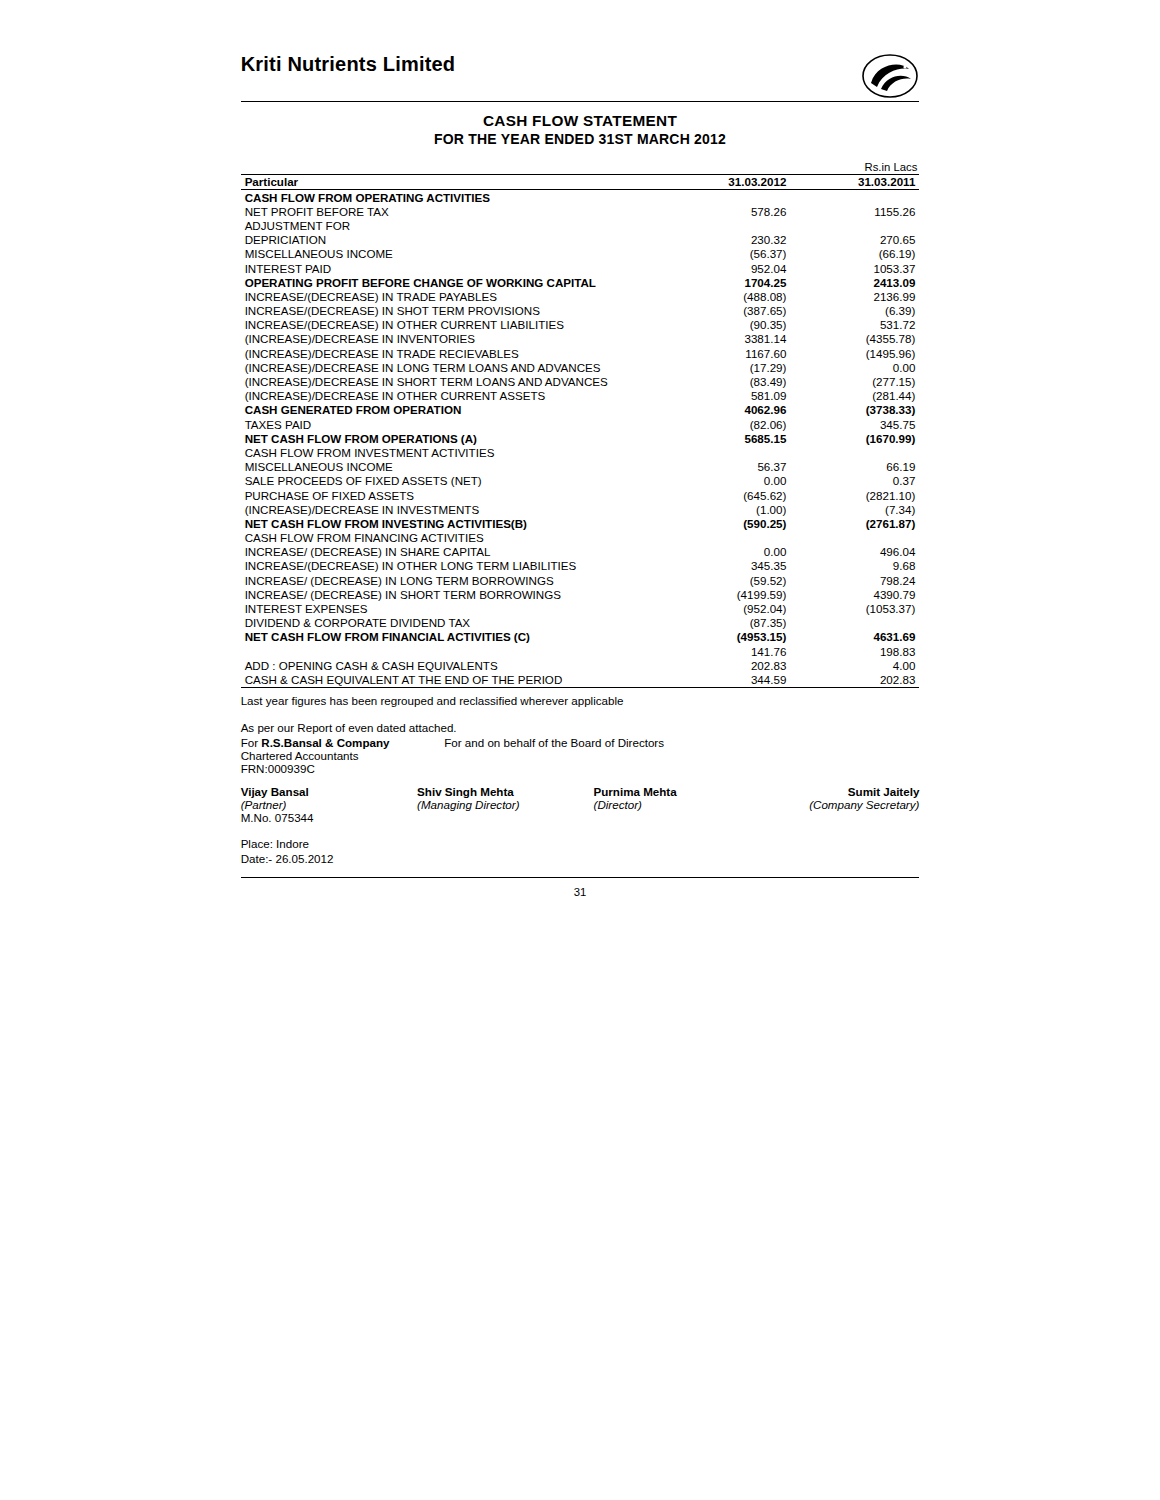Kriti Nutrients Limited
CASH FLOW STATEMENT
FOR THE YEAR ENDED 31ST MARCH 2012
Rs.in Lacs
| Particular | 31.03.2012 | 31.03.2011 |
| --- | --- | --- |
| CASH FLOW FROM OPERATING ACTIVITIES | | |
| NET PROFIT BEFORE TAX | 578.26 | 1155.26 |
| ADJUSTMENT FOR | | |
| DEPRICIATION | 230.32 | 270.65 |
| MISCELLANEOUS INCOME | (56.37) | (66.19) |
| INTEREST PAID | 952.04 | 1053.37 |
| OPERATING PROFIT BEFORE CHANGE OF WORKING CAPITAL | 1704.25 | 2413.09 |
| INCREASE/(DECREASE) IN TRADE PAYABLES | (488.08) | 2136.99 |
| INCREASE/(DECREASE) IN SHOT TERM PROVISIONS | (387.65) | (6.39) |
| INCREASE/(DECREASE) IN OTHER CURRENT LIABILITIES | (90.35) | 531.72 |
| (INCREASE)/DECREASE IN INVENTORIES | 3381.14 | (4355.78) |
| (INCREASE)/DECREASE IN TRADE RECIEVABLES | 1167.60 | (1495.96) |
| (INCREASE)/DECREASE IN LONG TERM LOANS AND ADVANCES | (17.29) | 0.00 |
| (INCREASE)/DECREASE IN SHORT TERM LOANS AND ADVANCES | (83.49) | (277.15) |
| (INCREASE)/DECREASE IN OTHER CURRENT ASSETS | 581.09 | (281.44) |
| CASH GENERATED FROM OPERATION | 4062.96 | (3738.33) |
| TAXES PAID | (82.06) | 345.75 |
| NET CASH FLOW FROM OPERATIONS (A) | 5685.15 | (1670.99) |
| CASH FLOW FROM INVESTMENT ACTIVITIES | | |
| MISCELLANEOUS INCOME | 56.37 | 66.19 |
| SALE PROCEEDS OF FIXED ASSETS (NET) | 0.00 | 0.37 |
| PURCHASE OF FIXED ASSETS | (645.62) | (2821.10) |
| (INCREASE)/DECREASE IN INVESTMENTS | (1.00) | (7.34) |
| NET CASH FLOW FROM INVESTING ACTIVITIES(B) | (590.25) | (2761.87) |
| CASH FLOW FROM FINANCING ACTIVITIES | | |
| INCREASE/ (DECREASE) IN SHARE CAPITAL | 0.00 | 496.04 |
| INCREASE/(DECREASE) IN OTHER LONG TERM LIABILITIES | 345.35 | 9.68 |
| INCREASE/ (DECREASE) IN LONG TERM BORROWINGS | (59.52) | 798.24 |
| INCREASE/ (DECREASE) IN SHORT TERM BORROWINGS | (4199.59) | 4390.79 |
| INTEREST EXPENSES | (952.04) | (1053.37) |
| DIVIDEND & CORPORATE DIVIDEND TAX | (87.35) | |
| NET CASH FLOW FROM FINANCIAL ACTIVITIES (C) | (4953.15) | 4631.69 |
| | 141.76 | 198.83 |
| ADD : OPENING CASH & CASH EQUIVALENTS | 202.83 | 4.00 |
| CASH & CASH EQUIVALENT AT THE END OF THE PERIOD | 344.59 | 202.83 |
Last year figures has been regrouped and reclassified wherever applicable
As per our Report of even dated attached.
| For R.S.Bansal & Company Chartered Accountants FRN:000939C | For and on behalf of the Board of Directors |
| Vijay Bansal | Shiv Singh Mehta | Purnima Mehta | Sumit Jaitely |
| (Partner) | (Managing Director) | (Director) | (Company Secretary) |
| M.No. 075344 | | | |
Place: Indore
Date:- 26.05.2012
31